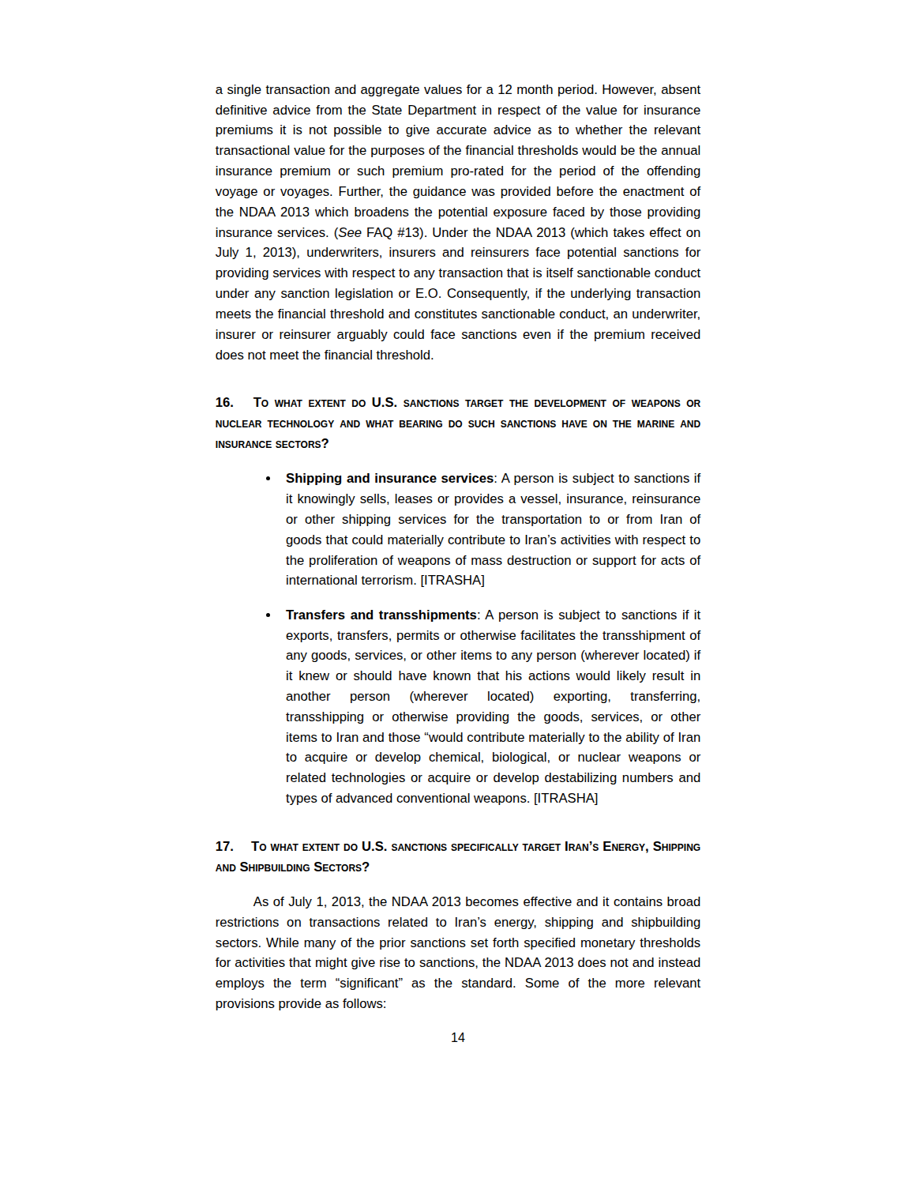a single transaction and aggregate values for a 12 month period. However, absent definitive advice from the State Department in respect of the value for insurance premiums it is not possible to give accurate advice as to whether the relevant transactional value for the purposes of the financial thresholds would be the annual insurance premium or such premium pro-rated for the period of the offending voyage or voyages. Further, the guidance was provided before the enactment of the NDAA 2013 which broadens the potential exposure faced by those providing insurance services. (See FAQ #13). Under the NDAA 2013 (which takes effect on July 1, 2013), underwriters, insurers and reinsurers face potential sanctions for providing services with respect to any transaction that is itself sanctionable conduct under any sanction legislation or E.O. Consequently, if the underlying transaction meets the financial threshold and constitutes sanctionable conduct, an underwriter, insurer or reinsurer arguably could face sanctions even if the premium received does not meet the financial threshold.
16. To what extent do U.S. sanctions target the development of weapons or nuclear technology and what bearing do such sanctions have on the marine and insurance sectors?
Shipping and insurance services: A person is subject to sanctions if it knowingly sells, leases or provides a vessel, insurance, reinsurance or other shipping services for the transportation to or from Iran of goods that could materially contribute to Iran’s activities with respect to the proliferation of weapons of mass destruction or support for acts of international terrorism. [ITRASHA]
Transfers and transshipments: A person is subject to sanctions if it exports, transfers, permits or otherwise facilitates the transshipment of any goods, services, or other items to any person (wherever located) if it knew or should have known that his actions would likely result in another person (wherever located) exporting, transferring, transshipping or otherwise providing the goods, services, or other items to Iran and those “would contribute materially to the ability of Iran to acquire or develop chemical, biological, or nuclear weapons or related technologies or acquire or develop destabilizing numbers and types of advanced conventional weapons. [ITRASHA]
17. To what extent do U.S. sanctions specifically target Iran’s Energy, Shipping and Shipbuilding Sectors?
As of July 1, 2013, the NDAA 2013 becomes effective and it contains broad restrictions on transactions related to Iran’s energy, shipping and shipbuilding sectors. While many of the prior sanctions set forth specified monetary thresholds for activities that might give rise to sanctions, the NDAA 2013 does not and instead employs the term “significant” as the standard. Some of the more relevant provisions provide as follows:
14